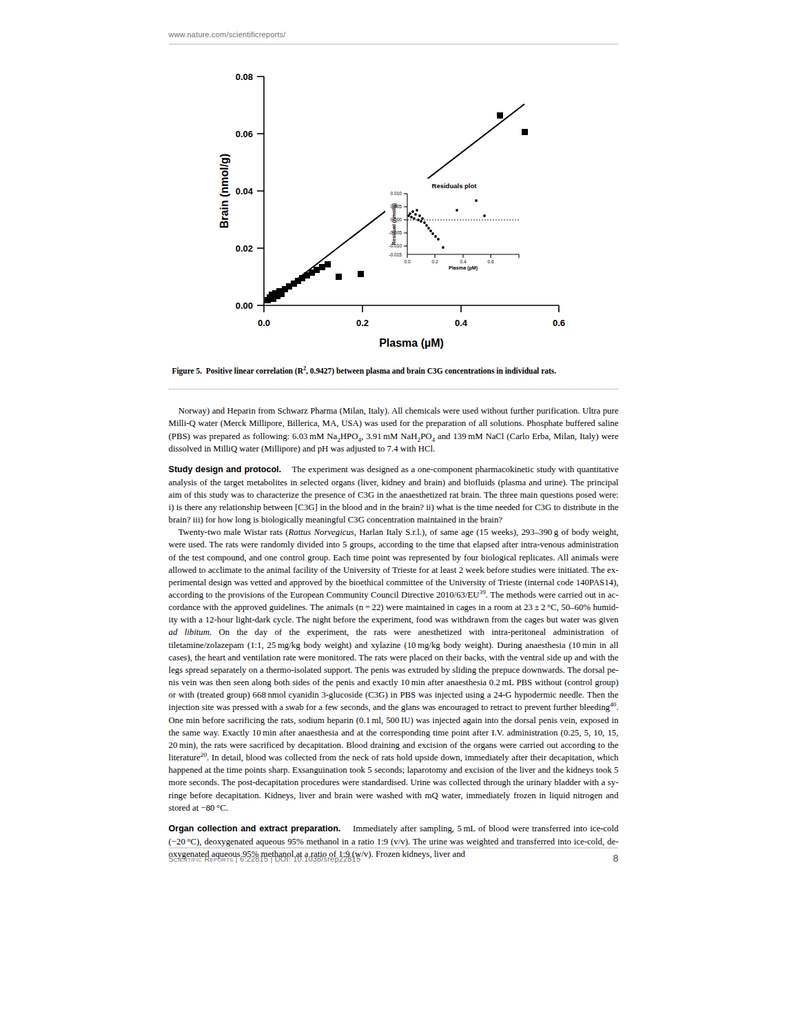www.nature.com/scientificreports/
0.08 0.06 0.04 0.02 0.00 0.0 0.2 0.4 0.6 Brain (nmol/g) Plasma (µM) Residuals plot 0.010 0.005 0.000 -0.005 -0.010 -0.015 0.0 0.2 0.4 0.6 Plasma (µM) Residual (nmol/g)
Figure 5. Positive linear correlation (R2, 0.9427) between plasma and brain C3G concentrations in individual rats.
Norway) and Heparin from Schwarz Pharma (Milan, Italy). All chemicals were used without further purification. Ultra pure Milli-Q water (Merck Millipore, Billerica, MA, USA) was used for the preparation of all solutions. Phosphate buffered saline (PBS) was prepared as following: 6.03 mM Na2HPO4, 3.91 mM NaH2PO4 and 139 mM NaCl (Carlo Erba, Milan, Italy) were dissolved in MilliQ water (Millipore) and pH was adjusted to 7.4 with HCl.
Study design and protocol. The experiment was designed as a one-component pharmacokinetic study with quantitative analysis of the target metabolites in selected organs (liver, kidney and brain) and biofluids (plasma and urine). The principal aim of this study was to characterize the presence of C3G in the anaesthetized rat brain. The three main questions posed were: i) is there any relationship between [C3G] in the blood and in the brain? ii) what is the time needed for C3G to distribute in the brain? iii) for how long is biologically meaningful C3G concentration maintained in the brain?
Twenty-two male Wistar rats (Rattus Norvegicus, Harlan Italy S.r.l.), of same age (15 weeks), 293–390 g of body weight, were used. The rats were randomly divided into 5 groups, according to the time that elapsed after intra-venous administration of the test compound, and one control group. Each time point was represented by four biological replicates. All animals were allowed to acclimate to the animal facility of the University of Trieste for at least 2 week before studies were initiated. The experimental design was vetted and approved by the bioethical committee of the University of Trieste (internal code 140PAS14), according to the provisions of the European Community Council Directive 2010/63/EU39. The methods were carried out in accordance with the approved guidelines. The animals (n = 22) were maintained in cages in a room at 23 ± 2 °C, 50–60% humidity with a 12-hour light-dark cycle. The night before the experiment, food was withdrawn from the cages but water was given ad libitum. On the day of the experiment, the rats were anesthetized with intra-peritoneal administration of tiletamine/zolazepam (1:1, 25 mg/kg body weight) and xylazine (10 mg/kg body weight). During anaesthesia (10 min in all cases), the heart and ventilation rate were monitored. The rats were placed on their backs, with the ventral side up and with the legs spread separately on a thermo-isolated support. The penis was extruded by sliding the prepuce downwards. The dorsal penis vein was then seen along both sides of the penis and exactly 10 min after anaesthesia 0.2 mL PBS without (control group) or with (treated group) 668 nmol cyanidin 3-glucoside (C3G) in PBS was injected using a 24-G hypodermic needle. Then the injection site was pressed with a swab for a few seconds, and the glans was encouraged to retract to prevent further bleeding40. One min before sacrificing the rats, sodium heparin (0.1 ml, 500 IU) was injected again into the dorsal penis vein, exposed in the same way. Exactly 10 min after anaesthesia and at the corresponding time point after I.V. administration (0.25, 5, 10, 15, 20 min), the rats were sacrificed by decapitation. Blood draining and excision of the organs were carried out according to the literature20. In detail, blood was collected from the neck of rats hold upside down, immediately after their decapitation, which happened at the time points sharp. Exsanguination took 5 seconds; laparotomy and excision of the liver and the kidneys took 5 more seconds. The post-decapitation procedures were standardised. Urine was collected through the urinary bladder with a syringe before decapitation. Kidneys, liver and brain were washed with mQ water, immediately frozen in liquid nitrogen and stored at −80 °C.
Organ collection and extract preparation. Immediately after sampling, 5 mL of blood were transferred into ice-cold (−20 °C), deoxygenated aqueous 95% methanol in a ratio 1:9 (v/v). The urine was weighted and transferred into ice-cold, deoxygenated aqueous 95% methanol at a ratio of 1:9 (w/v). Frozen kidneys, liver and
Scientific Reports | 6:22815 | DOI: 10.1038/srep22815
8